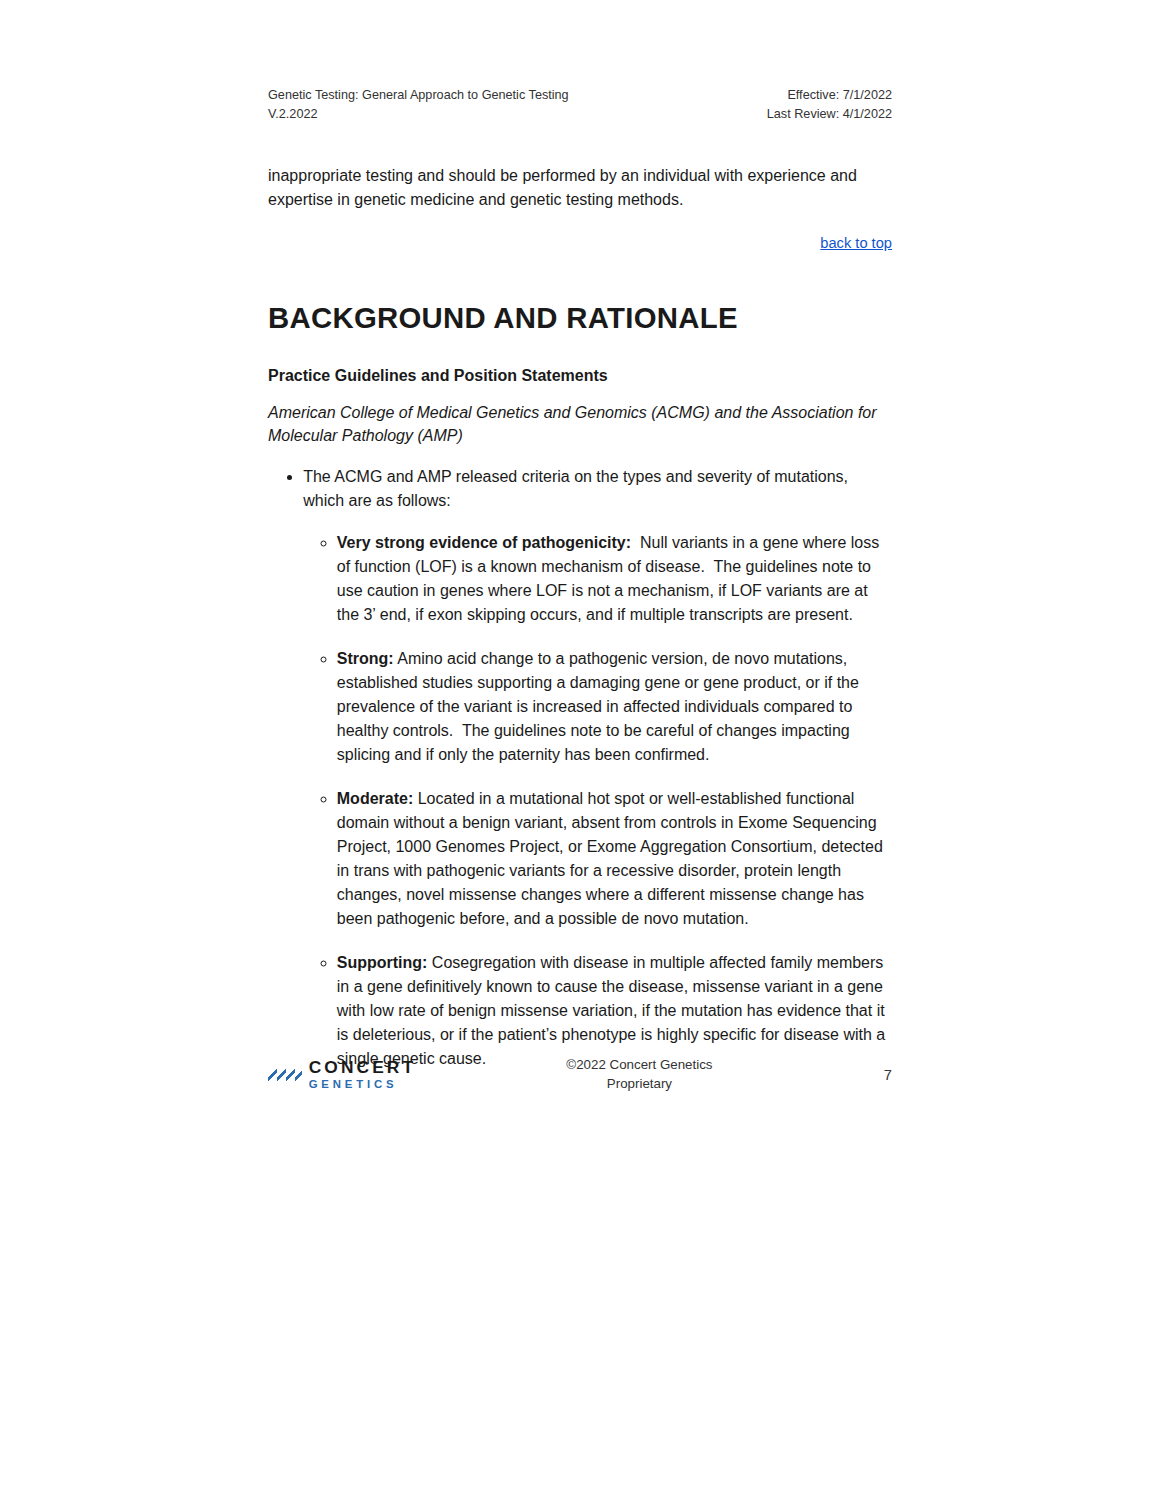Genetic Testing: General Approach to Genetic Testing V.2.2022
Effective: 7/1/2022 Last Review: 4/1/2022
inappropriate testing and should be performed by an individual with experience and expertise in genetic medicine and genetic testing methods.
back to top
BACKGROUND AND RATIONALE
Practice Guidelines and Position Statements
American College of Medical Genetics and Genomics (ACMG) and the Association for Molecular Pathology (AMP)
The ACMG and AMP released criteria on the types and severity of mutations, which are as follows:
Very strong evidence of pathogenicity: Null variants in a gene where loss of function (LOF) is a known mechanism of disease. The guidelines note to use caution in genes where LOF is not a mechanism, if LOF variants are at the 3’ end, if exon skipping occurs, and if multiple transcripts are present.
Strong: Amino acid change to a pathogenic version, de novo mutations, established studies supporting a damaging gene or gene product, or if the prevalence of the variant is increased in affected individuals compared to healthy controls. The guidelines note to be careful of changes impacting splicing and if only the paternity has been confirmed.
Moderate: Located in a mutational hot spot or well-established functional domain without a benign variant, absent from controls in Exome Sequencing Project, 1000 Genomes Project, or Exome Aggregation Consortium, detected in trans with pathogenic variants for a recessive disorder, protein length changes, novel missense changes where a different missense change has been pathogenic before, and a possible de novo mutation.
Supporting: Cosegregation with disease in multiple affected family members in a gene definitively known to cause the disease, missense variant in a gene with low rate of benign missense variation, if the mutation has evidence that it is deleterious, or if the patient’s phenotype is highly specific for disease with a single genetic cause.
CONCERT
GENETICS
©2022 Concert Genetics
Proprietary
7